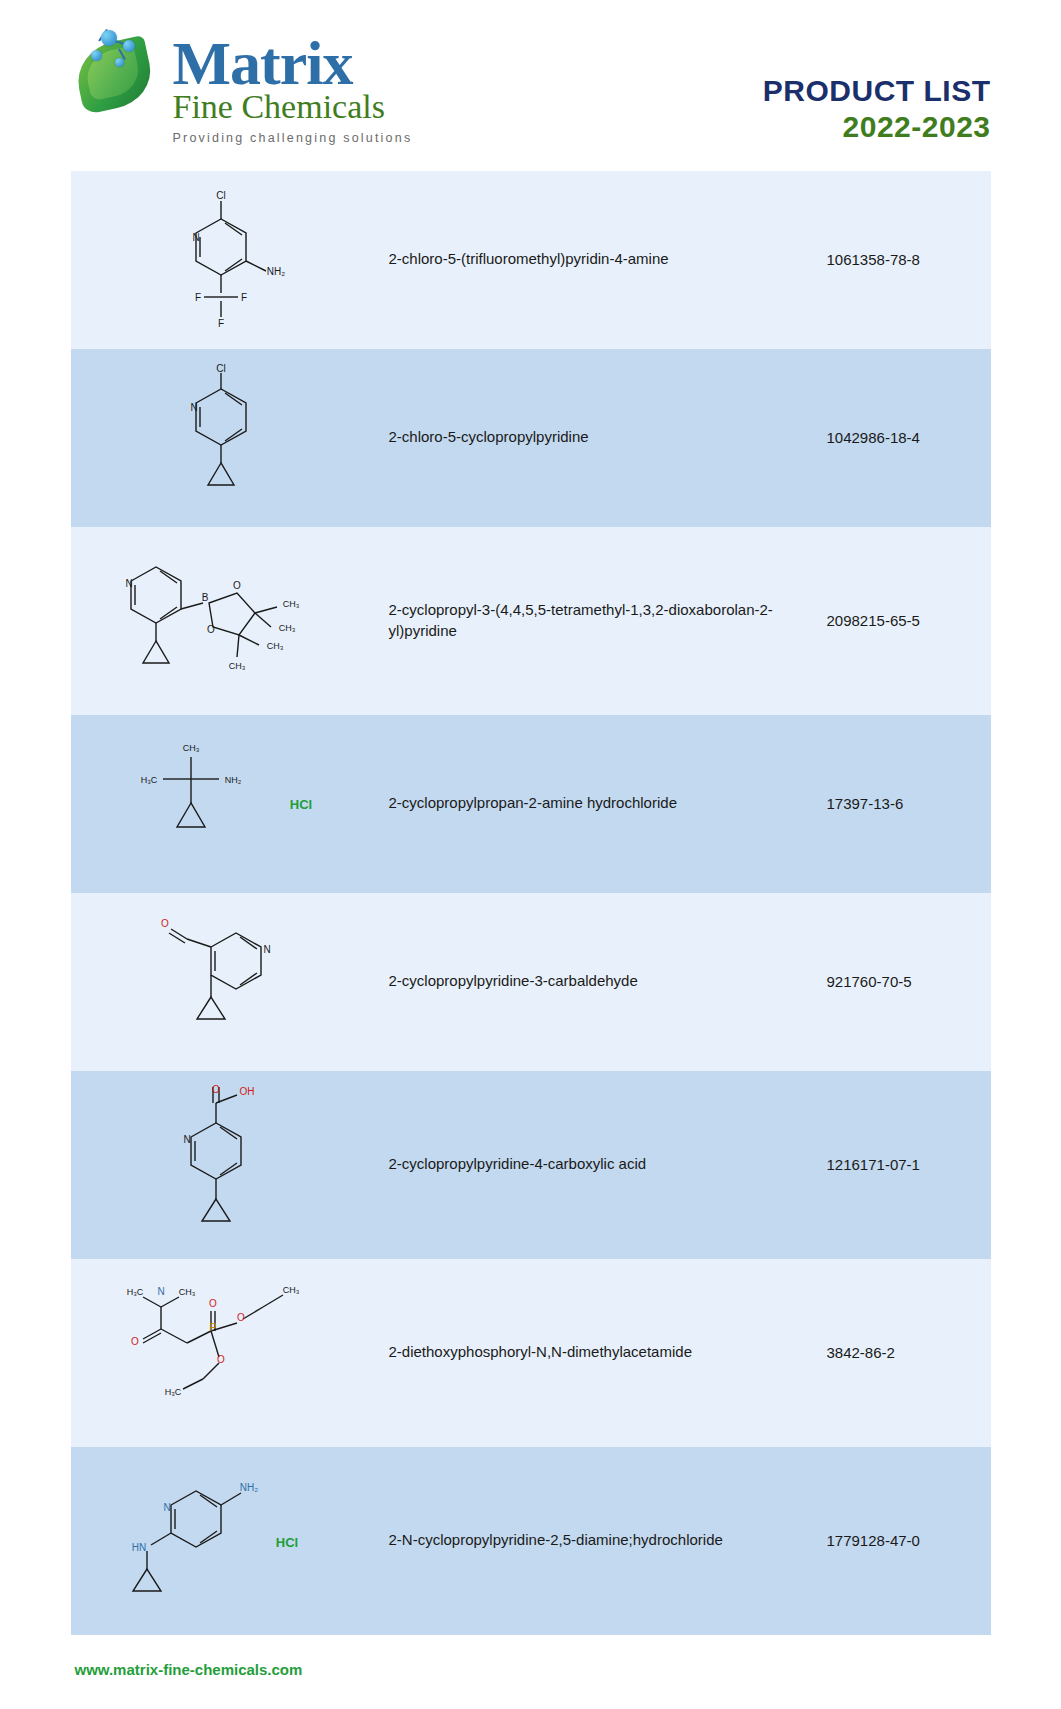Matrix Fine Chemicals Providing challenging solutions
PRODUCT LIST 2022-2023
| Cl N NH₂ F F F | 2-chloro-5-(trifluoromethyl)pyridin-4-amine | 1061358-78-8 |
| Cl N | 2-chloro-5-cyclopropylpyridine | 1042986-18-4 |
| N B O O CH₃ CH₃ CH₃ CH₃ | 2-cyclopropyl-3-(4,4,5,5-tetramethyl-1,3,2-dioxaborolan-2-yl)pyridine | 2098215-65-5 |
| CH₃ H₃C NH₂ HCl | 2-cyclopropylpropan-2-amine hydrochloride | 17397-13-6 |
| O N | 2-cyclopropylpyridine-3-carbaldehyde | 921760-70-5 |
| O OH N | 2-cyclopropylpyridine-4-carboxylic acid | 1216171-07-1 |
| H₃C CH₃ N O O P O CH₃ O H₃C | 2-diethoxyphosphoryl-N,N-dimethylacetamide | 3842-86-2 |
| N NH₂ HN HCl | 2-N-cyclopropylpyridine-2,5-diamine;hydrochloride | 1779128-47-0 |
www.matrix-fine-chemicals.com